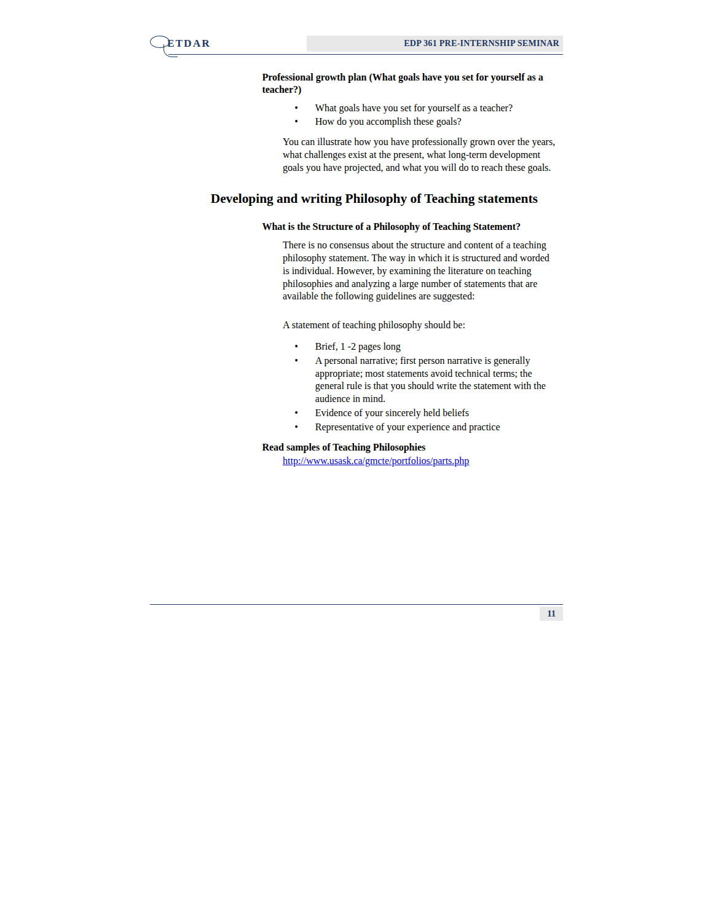ETDAR
EDP 361 PRE-INTERNSHIP SEMINAR
Professional growth plan (What goals have you set for yourself as a teacher?)
What goals have you set for yourself as a teacher?
How do you accomplish these goals?
You can illustrate how you have professionally grown over the years, what challenges exist at the present, what long-term development goals you have projected, and what you will do to reach these goals.
Developing and writing Philosophy of Teaching statements
What is the Structure of a Philosophy of Teaching Statement?
There is no consensus about the structure and content of a teaching philosophy statement. The way in which it is structured and worded is individual. However, by examining the literature on teaching philosophies and analyzing a large number of statements that are available the following guidelines are suggested:
A statement of teaching philosophy should be:
Brief, 1 -2 pages long
A personal narrative; first person narrative is generally appropriate; most statements avoid technical terms; the general rule is that you should write the statement with the audience in mind.
Evidence of your sincerely held beliefs
Representative of your experience and practice
Read samples of Teaching Philosophies
http://www.usask.ca/gmcte/portfolios/parts.php
11